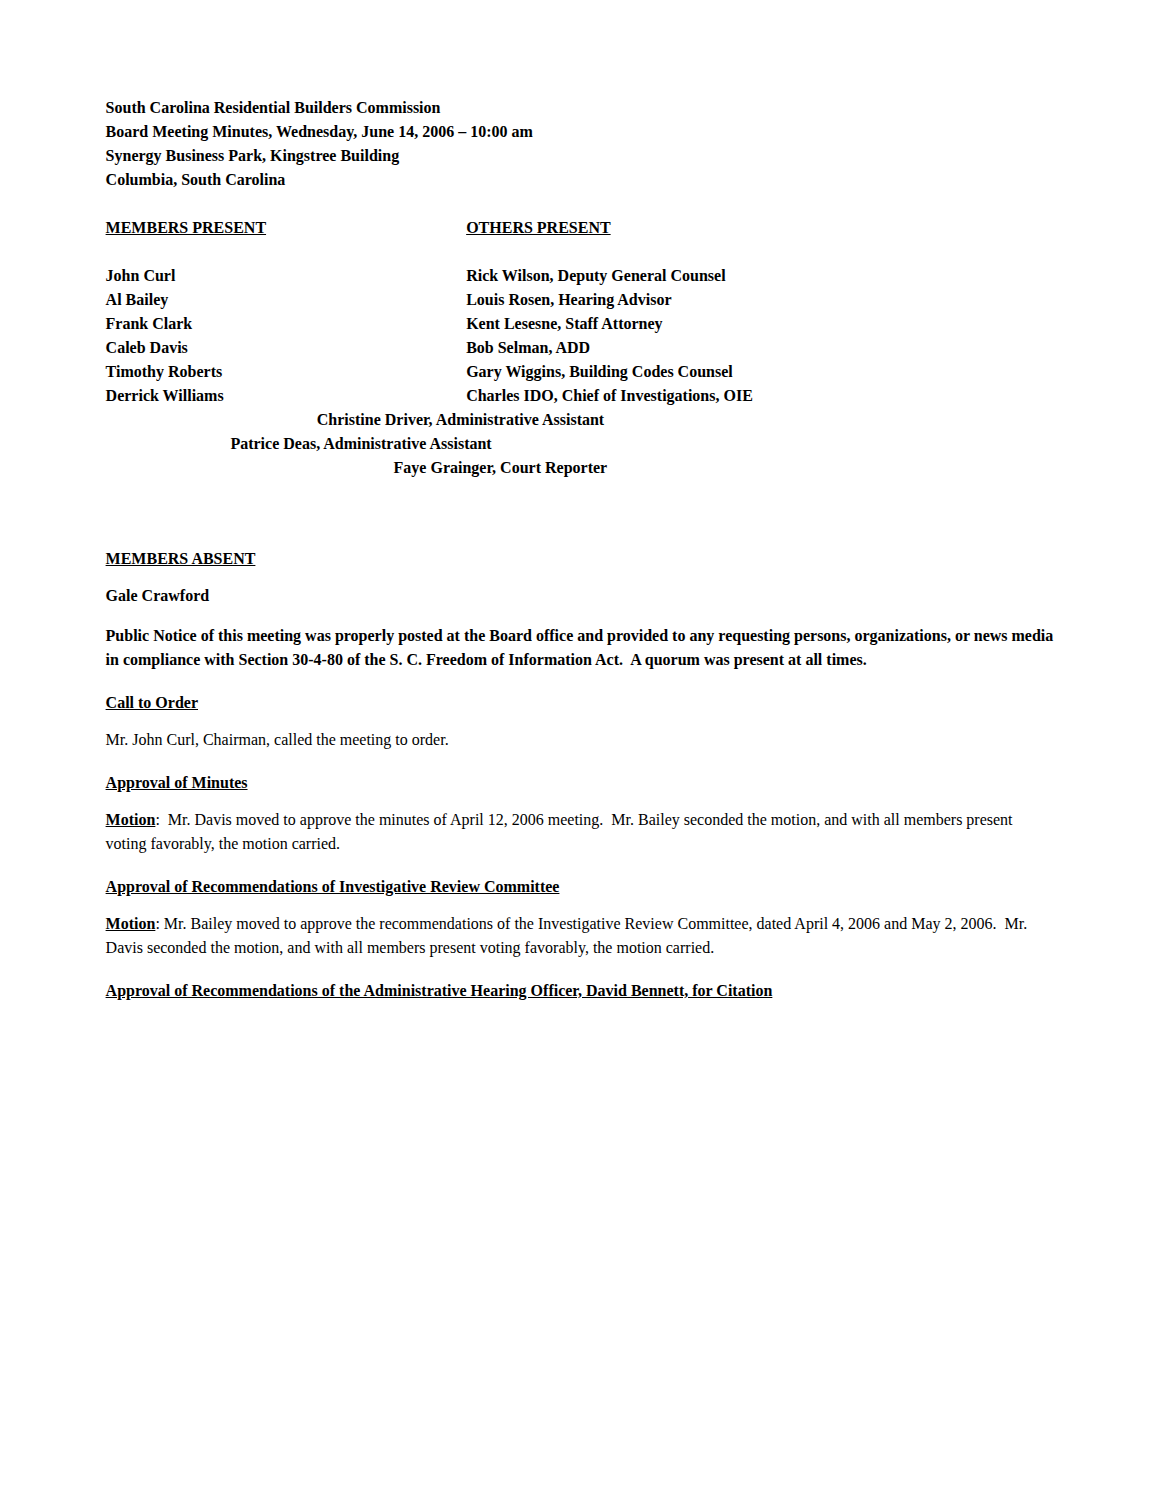South Carolina Residential Builders Commission
Board Meeting Minutes, Wednesday, June 14, 2006 – 10:00 am
Synergy Business Park, Kingstree Building
Columbia, South Carolina
| MEMBERS PRESENT | OTHERS PRESENT |
| --- | --- |
| John Curl | Rick Wilson, Deputy General Counsel |
| Al Bailey | Louis Rosen, Hearing Advisor |
| Frank Clark | Kent Lesesne, Staff Attorney |
| Caleb Davis | Bob Selman, ADD |
| Timothy Roberts | Gary Wiggins, Building Codes Counsel |
| Derrick Williams | Charles IDO, Chief of Investigations, OIE |
Christine Driver, Administrative Assistant
Patrice Deas, Administrative Assistant
Faye Grainger, Court Reporter
MEMBERS ABSENT
Gale Crawford
Public Notice of this meeting was properly posted at the Board office and provided to any requesting persons, organizations, or news media in compliance with Section 30-4-80 of the S. C. Freedom of Information Act. A quorum was present at all times.
Call to Order
Mr. John Curl, Chairman, called the meeting to order.
Approval of Minutes
Motion: Mr. Davis moved to approve the minutes of April 12, 2006 meeting. Mr. Bailey seconded the motion, and with all members present voting favorably, the motion carried.
Approval of Recommendations of Investigative Review Committee
Motion: Mr. Bailey moved to approve the recommendations of the Investigative Review Committee, dated April 4, 2006 and May 2, 2006. Mr. Davis seconded the motion, and with all members present voting favorably, the motion carried.
Approval of Recommendations of the Administrative Hearing Officer, David Bennett, for Citation